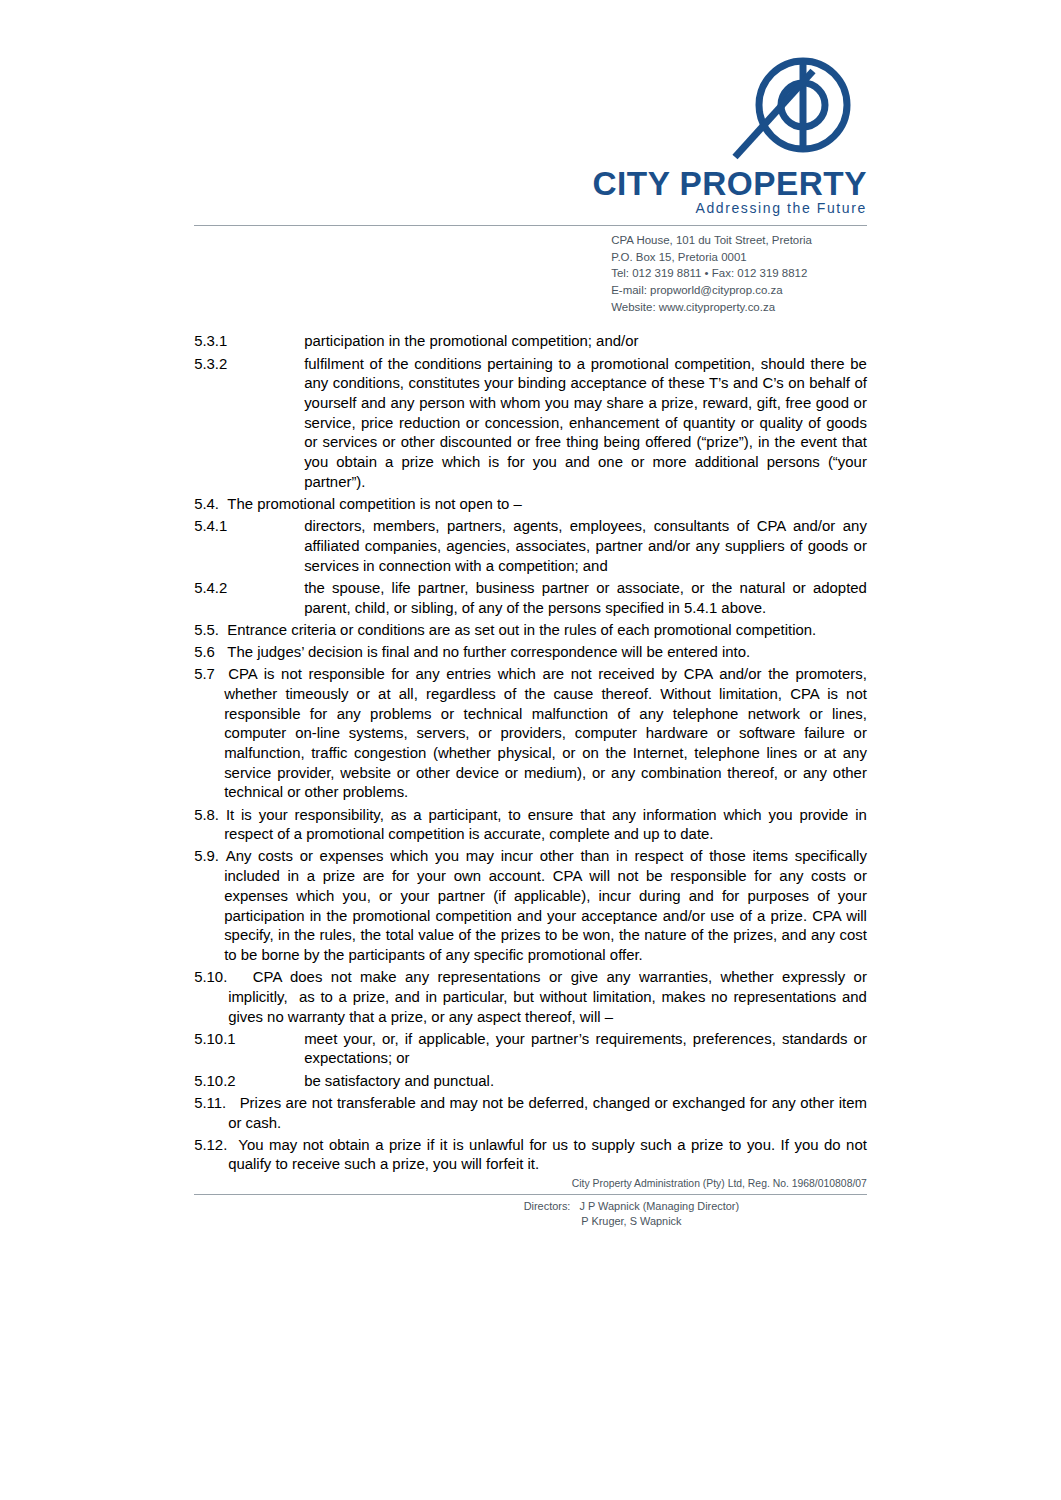CITY PROPERTY
Addressing the Future
CPA House, 101 du Toit Street, Pretoria
P.O. Box 15, Pretoria 0001
Tel: 012 319 8811 • Fax: 012 319 8812
E-mail: propworld@cityprop.co.za
Website: www.cityproperty.co.za
5.3.1
participation in the promotional competition; and/or
5.3.2
fulfilment of the conditions pertaining to a promotional competition, should there be any conditions, constitutes your binding acceptance of these T’s and C’s on behalf of yourself and any person with whom you may share a prize, reward, gift, free good or service, price reduction or concession, enhancement of quantity or quality of goods or services or other discounted or free thing being offered (“prize”), in the event that you obtain a prize which is for you and one or more additional persons (“your partner”).
5.4. The promotional competition is not open to –
5.4.1
directors, members, partners, agents, employees, consultants of CPA and/or any affiliated companies, agencies, associates, partner and/or any suppliers of goods or services in connection with a competition; and
5.4.2
the spouse, life partner, business partner or associate, or the natural or adopted parent, child, or sibling, of any of the persons specified in 5.4.1 above.
5.5. Entrance criteria or conditions are as set out in the rules of each promotional competition.
5.6 The judges’ decision is final and no further correspondence will be entered into.
5.7 CPA is not responsible for any entries which are not received by CPA and/or the promoters, whether timeously or at all, regardless of the cause thereof. Without limitation, CPA is not responsible for any problems or technical malfunction of any telephone network or lines, computer on-line systems, servers, or providers, computer hardware or software failure or malfunction, traffic congestion (whether physical, or on the Internet, telephone lines or at any service provider, website or other device or medium), or any combination thereof, or any other technical or other problems.
5.8. It is your responsibility, as a participant, to ensure that any information which you provide in respect of a promotional competition is accurate, complete and up to date.
5.9. Any costs or expenses which you may incur other than in respect of those items specifically included in a prize are for your own account. CPA will not be responsible for any costs or expenses which you, or your partner (if applicable), incur during and for purposes of your participation in the promotional competition and your acceptance and/or use of a prize. CPA will specify, in the rules, the total value of the prizes to be won, the nature of the prizes, and any cost to be borne by the participants of any specific promotional offer.
5.10. CPA does not make any representations or give any warranties, whether expressly or implicitly, as to a prize, and in particular, but without limitation, makes no representations and gives no warranty that a prize, or any aspect thereof, will –
5.10.1
meet your, or, if applicable, your partner’s requirements, preferences, standards or expectations; or
5.10.2
be satisfactory and punctual.
5.11. Prizes are not transferable and may not be deferred, changed or exchanged for any other item or cash.
5.12. You may not obtain a prize if it is unlawful for us to supply such a prize to you. If you do not qualify to receive such a prize, you will forfeit it.
City Property Administration (Pty) Ltd, Reg. No. 1968/010808/07
Directors: J P Wapnick (Managing Director)
P Kruger, S Wapnick